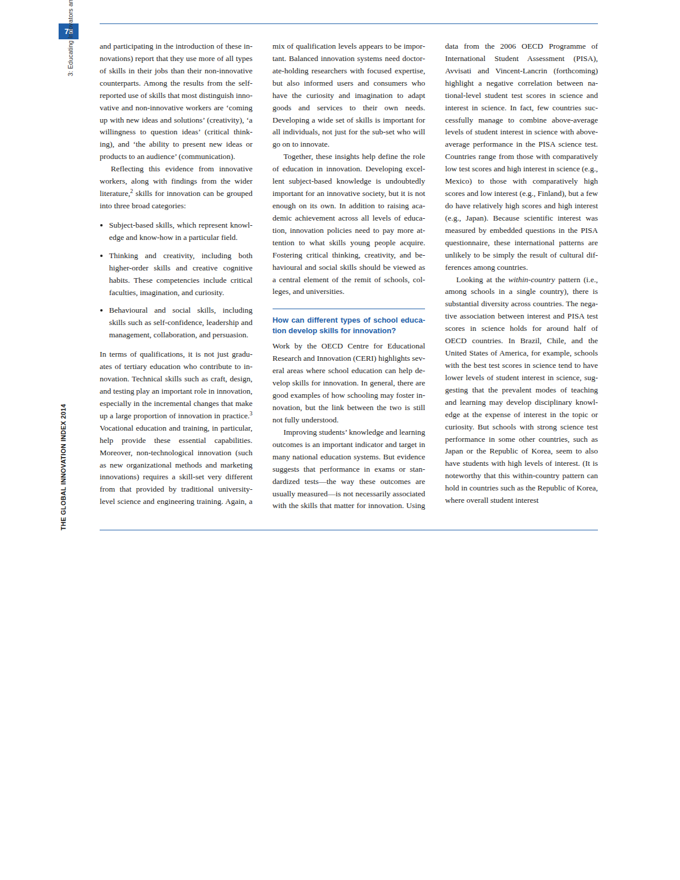78
3: Educating Innovators and Entrepreneurs
THE GLOBAL INNOVATION INDEX 2014
and participating in the introduction of these innovations) report that they use more of all types of skills in their jobs than their non-innovative counterparts. Among the results from the self-reported use of skills that most distinguish innovative and non-innovative workers are ‘coming up with new ideas and solutions’ (creativity), ‘a willingness to question ideas’ (critical thinking), and ‘the ability to present new ideas or products to an audience’ (communication).
Reflecting this evidence from innovative workers, along with findings from the wider literature,2 skills for innovation can be grouped into three broad categories:
Subject-based skills, which represent knowledge and know-how in a particular field.
Thinking and creativity, including both higher-order skills and creative cognitive habits. These competencies include critical faculties, imagination, and curiosity.
Behavioural and social skills, including skills such as self-confidence, leadership and management, collaboration, and persuasion.
In terms of qualifications, it is not just graduates of tertiary education who contribute to innovation. Technical skills such as craft, design, and testing play an important role in innovation, especially in the incremental changes that make up a large proportion of innovation in practice.3 Vocational education and training, in particular, help provide these essential capabilities. Moreover, non-technological innovation (such as new organizational methods and marketing innovations) requires a skill-set very different from that provided by traditional university-level science and engineering training. Again, a mix of qualification levels appears to be important. Balanced innovation systems need doctorate-holding researchers with focused expertise, but also informed users and consumers who have the curiosity and imagination to adapt goods and services to their own needs. Developing a wide set of skills is important for all individuals, not just for the sub-set who will go on to innovate.
Together, these insights help define the role of education in innovation. Developing excellent subject-based knowledge is undoubtedly important for an innovative society, but it is not enough on its own. In addition to raising academic achievement across all levels of education, innovation policies need to pay more attention to what skills young people acquire. Fostering critical thinking, creativity, and behavioural and social skills should be viewed as a central element of the remit of schools, colleges, and universities.
How can different types of school education develop skills for innovation?
Work by the OECD Centre for Educational Research and Innovation (CERI) highlights several areas where school education can help develop skills for innovation. In general, there are good examples of how schooling may foster innovation, but the link between the two is still not fully understood.
Improving students’ knowledge and learning outcomes is an important indicator and target in many national education systems. But evidence suggests that performance in exams or standardized tests—the way these outcomes are usually measured—is not necessarily associated with the skills that matter for innovation. Using data from the 2006 OECD Programme of International Student Assessment (PISA), Avvisati and Vincent-Lancrin (forthcoming) highlight a negative correlation between national-level student test scores in science and interest in science. In fact, few countries successfully manage to combine above-average levels of student interest in science with above-average performance in the PISA science test. Countries range from those with comparatively low test scores and high interest in science (e.g., Mexico) to those with comparatively high scores and low interest (e.g., Finland), but a few do have relatively high scores and high interest (e.g., Japan). Because scientific interest was measured by embedded questions in the PISA questionnaire, these international patterns are unlikely to be simply the result of cultural differences among countries.
Looking at the within-country pattern (i.e., among schools in a single country), there is substantial diversity across countries. The negative association between interest and PISA test scores in science holds for around half of OECD countries. In Brazil, Chile, and the United States of America, for example, schools with the best test scores in science tend to have lower levels of student interest in science, suggesting that the prevalent modes of teaching and learning may develop disciplinary knowledge at the expense of interest in the topic or curiosity. But schools with strong science test performance in some other countries, such as Japan or the Republic of Korea, seem to also have students with high levels of interest. (It is noteworthy that this within-country pattern can hold in countries such as the Republic of Korea, where overall student interest